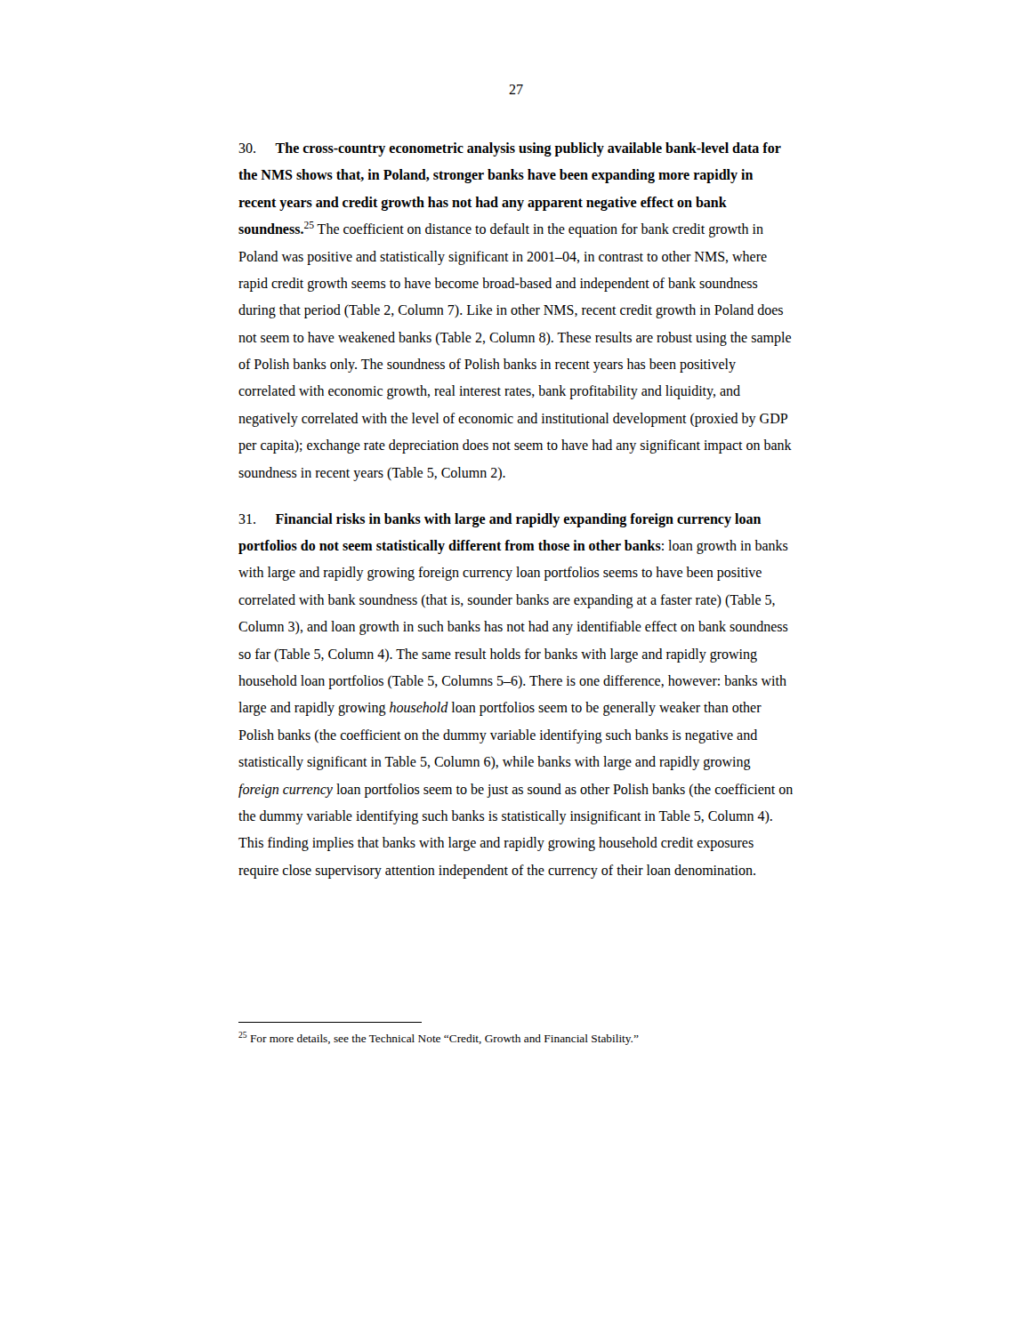27
30. The cross-country econometric analysis using publicly available bank-level data for the NMS shows that, in Poland, stronger banks have been expanding more rapidly in recent years and credit growth has not had any apparent negative effect on bank soundness.25 The coefficient on distance to default in the equation for bank credit growth in Poland was positive and statistically significant in 2001–04, in contrast to other NMS, where rapid credit growth seems to have become broad-based and independent of bank soundness during that period (Table 2, Column 7). Like in other NMS, recent credit growth in Poland does not seem to have weakened banks (Table 2, Column 8). These results are robust using the sample of Polish banks only. The soundness of Polish banks in recent years has been positively correlated with economic growth, real interest rates, bank profitability and liquidity, and negatively correlated with the level of economic and institutional development (proxied by GDP per capita); exchange rate depreciation does not seem to have had any significant impact on bank soundness in recent years (Table 5, Column 2).
31. Financial risks in banks with large and rapidly expanding foreign currency loan portfolios do not seem statistically different from those in other banks: loan growth in banks with large and rapidly growing foreign currency loan portfolios seems to have been positive correlated with bank soundness (that is, sounder banks are expanding at a faster rate) (Table 5, Column 3), and loan growth in such banks has not had any identifiable effect on bank soundness so far (Table 5, Column 4). The same result holds for banks with large and rapidly growing household loan portfolios (Table 5, Columns 5–6). There is one difference, however: banks with large and rapidly growing household loan portfolios seem to be generally weaker than other Polish banks (the coefficient on the dummy variable identifying such banks is negative and statistically significant in Table 5, Column 6), while banks with large and rapidly growing foreign currency loan portfolios seem to be just as sound as other Polish banks (the coefficient on the dummy variable identifying such banks is statistically insignificant in Table 5, Column 4). This finding implies that banks with large and rapidly growing household credit exposures require close supervisory attention independent of the currency of their loan denomination.
25 For more details, see the Technical Note “Credit, Growth and Financial Stability.”